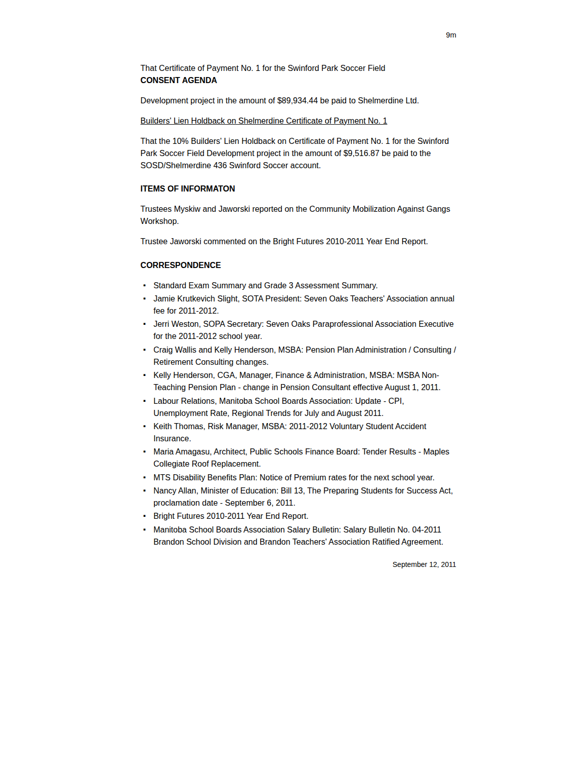9m
That Certificate of Payment No. 1 for the Swinford Park Soccer Field
CONSENT AGENDA
Development project in the amount of $89,934.44 be paid to Shelmerdine Ltd.
Builders' Lien Holdback on Shelmerdine Certificate of Payment No. 1
That the 10% Builders' Lien Holdback on Certificate of Payment No. 1 for the Swinford Park Soccer Field Development project in the amount of $9,516.87 be paid to the SOSD/Shelmerdine 436 Swinford Soccer account.
ITEMS OF INFORMATON
Trustees Myskiw and Jaworski reported on the Community Mobilization Against Gangs Workshop.
Trustee Jaworski commented on the Bright Futures 2010-2011 Year End Report.
CORRESPONDENCE
Standard Exam Summary and Grade 3 Assessment Summary.
Jamie Krutkevich Slight, SOTA President: Seven Oaks Teachers' Association annual fee for 2011-2012.
Jerri Weston, SOPA Secretary: Seven Oaks Paraprofessional Association Executive for the 2011-2012 school year.
Craig Wallis and Kelly Henderson, MSBA: Pension Plan Administration / Consulting / Retirement Consulting changes.
Kelly Henderson, CGA, Manager, Finance & Administration, MSBA: MSBA Non-Teaching Pension Plan - change in Pension Consultant effective August 1, 2011.
Labour Relations, Manitoba School Boards Association: Update - CPI, Unemployment Rate, Regional Trends for July and August 2011.
Keith Thomas, Risk Manager, MSBA: 2011-2012 Voluntary Student Accident Insurance.
Maria Amagasu, Architect, Public Schools Finance Board: Tender Results - Maples Collegiate Roof Replacement.
MTS Disability Benefits Plan: Notice of Premium rates for the next school year.
Nancy Allan, Minister of Education: Bill 13, The Preparing Students for Success Act, proclamation date - September 6, 2011.
Bright Futures 2010-2011 Year End Report.
Manitoba School Boards Association Salary Bulletin: Salary Bulletin No. 04-2011 Brandon School Division and Brandon Teachers' Association Ratified Agreement.
September 12, 2011